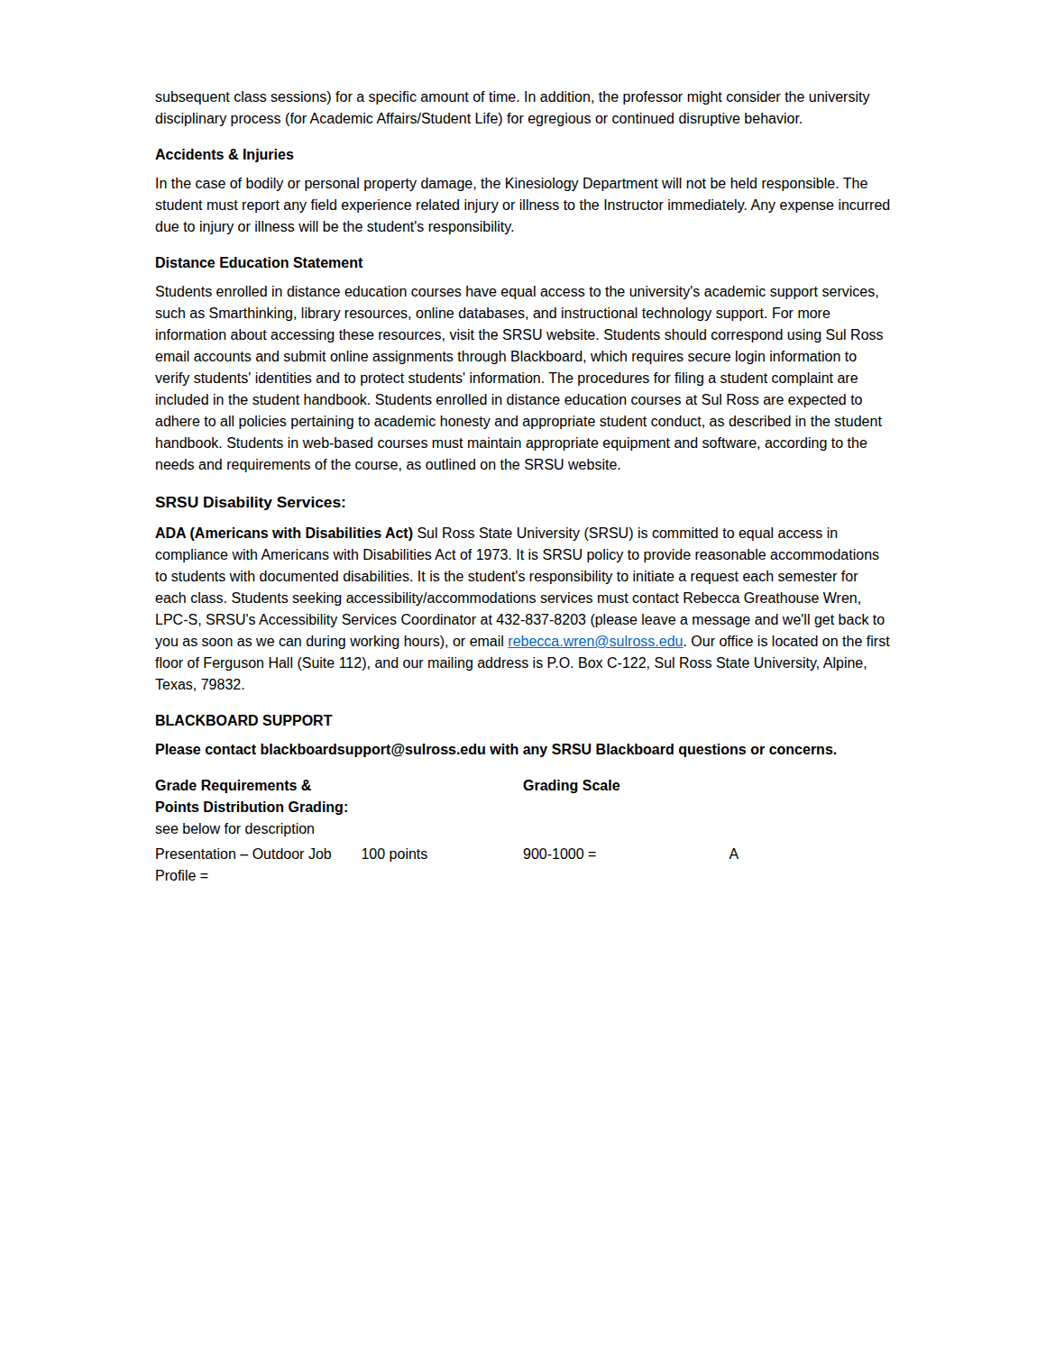subsequent class sessions) for a specific amount of time. In addition, the professor might consider the university disciplinary process (for Academic Affairs/Student Life) for egregious or continued disruptive behavior.
Accidents & Injuries
In the case of bodily or personal property damage, the Kinesiology Department will not be held responsible. The student must report any field experience related injury or illness to the Instructor immediately. Any expense incurred due to injury or illness will be the student's responsibility.
Distance Education Statement
Students enrolled in distance education courses have equal access to the university's academic support services, such as Smarthinking, library resources, online databases, and instructional technology support. For more information about accessing these resources, visit the SRSU website. Students should correspond using Sul Ross email accounts and submit online assignments through Blackboard, which requires secure login information to verify students' identities and to protect students' information. The procedures for filing a student complaint are included in the student handbook. Students enrolled in distance education courses at Sul Ross are expected to adhere to all policies pertaining to academic honesty and appropriate student conduct, as described in the student handbook. Students in web-based courses must maintain appropriate equipment and software, according to the needs and requirements of the course, as outlined on the SRSU website.
SRSU Disability Services:
ADA (Americans with Disabilities Act) Sul Ross State University (SRSU) is committed to equal access in compliance with Americans with Disabilities Act of 1973. It is SRSU policy to provide reasonable accommodations to students with documented disabilities. It is the student's responsibility to initiate a request each semester for each class. Students seeking accessibility/accommodations services must contact Rebecca Greathouse Wren, LPC-S, SRSU's Accessibility Services Coordinator at 432-837-8203 (please leave a message and we'll get back to you as soon as we can during working hours), or email rebecca.wren@sulross.edu. Our office is located on the first floor of Ferguson Hall (Suite 112), and our mailing address is P.O. Box C-122, Sul Ross State University, Alpine, Texas, 79832.
BLACKBOARD SUPPORT
Please contact blackboardsupport@sulross.edu with any SRSU Blackboard questions or concerns.
| Grade Requirements & Points Distribution Grading: see below for description | | Grading Scale | |
| --- | --- | --- | --- |
| Presentation – Outdoor Job Profile = | 100 points | 900-1000 = | A |